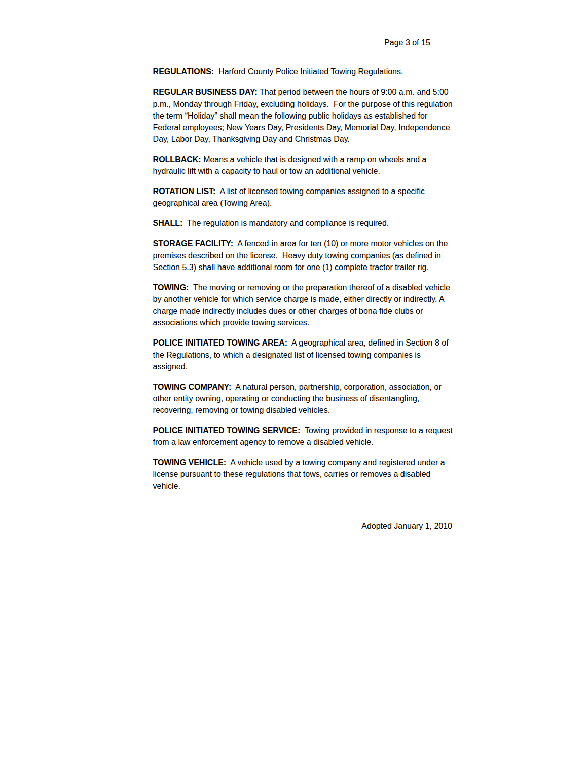Page 3 of 15
REGULATIONS: Harford County Police Initiated Towing Regulations.
REGULAR BUSINESS DAY: That period between the hours of 9:00 a.m. and 5:00 p.m., Monday through Friday, excluding holidays. For the purpose of this regulation the term “Holiday” shall mean the following public holidays as established for Federal employees; New Years Day, Presidents Day, Memorial Day, Independence Day, Labor Day, Thanksgiving Day and Christmas Day.
ROLLBACK: Means a vehicle that is designed with a ramp on wheels and a hydraulic lift with a capacity to haul or tow an additional vehicle.
ROTATION LIST: A list of licensed towing companies assigned to a specific geographical area (Towing Area).
SHALL: The regulation is mandatory and compliance is required.
STORAGE FACILITY: A fenced-in area for ten (10) or more motor vehicles on the premises described on the license. Heavy duty towing companies (as defined in Section 5.3) shall have additional room for one (1) complete tractor trailer rig.
TOWING: The moving or removing or the preparation thereof of a disabled vehicle by another vehicle for which service charge is made, either directly or indirectly. A charge made indirectly includes dues or other charges of bona fide clubs or associations which provide towing services.
POLICE INITIATED TOWING AREA: A geographical area, defined in Section 8 of the Regulations, to which a designated list of licensed towing companies is assigned.
TOWING COMPANY: A natural person, partnership, corporation, association, or other entity owning, operating or conducting the business of disentangling, recovering, removing or towing disabled vehicles.
POLICE INITIATED TOWING SERVICE: Towing provided in response to a request from a law enforcement agency to remove a disabled vehicle.
TOWING VEHICLE: A vehicle used by a towing company and registered under a license pursuant to these regulations that tows, carries or removes a disabled vehicle.
Adopted January 1, 2010